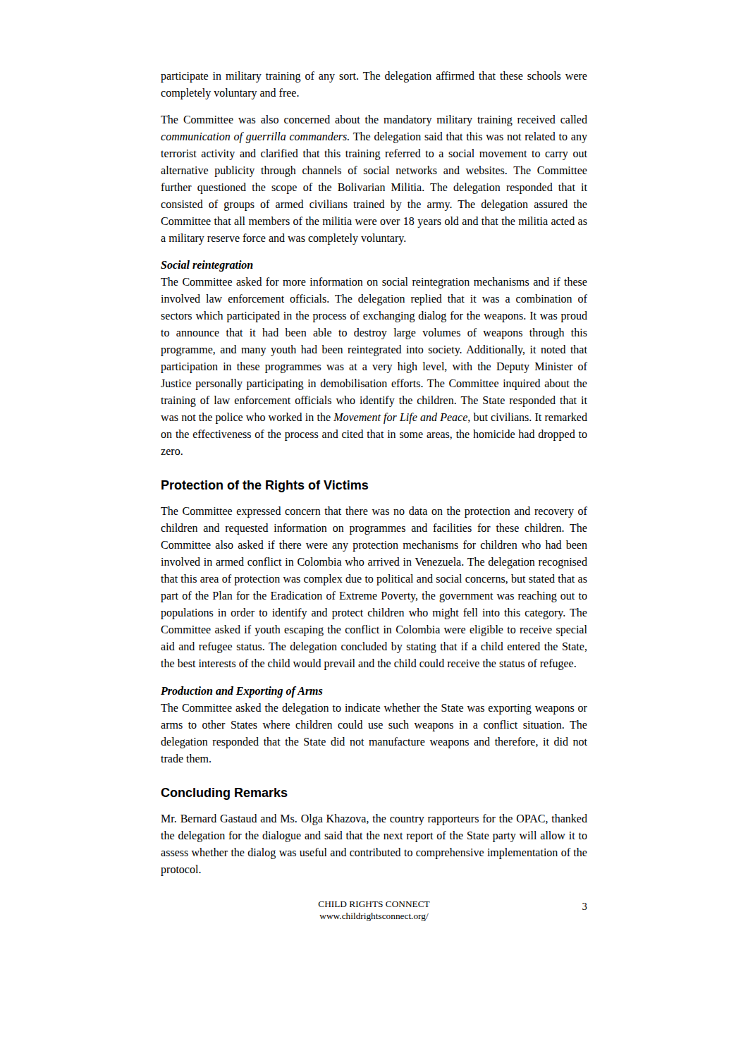participate in military training of any sort. The delegation affirmed that these schools were completely voluntary and free.
The Committee was also concerned about the mandatory military training received called communication of guerrilla commanders. The delegation said that this was not related to any terrorist activity and clarified that this training referred to a social movement to carry out alternative publicity through channels of social networks and websites. The Committee further questioned the scope of the Bolivarian Militia. The delegation responded that it consisted of groups of armed civilians trained by the army. The delegation assured the Committee that all members of the militia were over 18 years old and that the militia acted as a military reserve force and was completely voluntary.
Social reintegration
The Committee asked for more information on social reintegration mechanisms and if these involved law enforcement officials. The delegation replied that it was a combination of sectors which participated in the process of exchanging dialog for the weapons. It was proud to announce that it had been able to destroy large volumes of weapons through this programme, and many youth had been reintegrated into society. Additionally, it noted that participation in these programmes was at a very high level, with the Deputy Minister of Justice personally participating in demobilisation efforts. The Committee inquired about the training of law enforcement officials who identify the children. The State responded that it was not the police who worked in the Movement for Life and Peace, but civilians. It remarked on the effectiveness of the process and cited that in some areas, the homicide had dropped to zero.
Protection of the Rights of Victims
The Committee expressed concern that there was no data on the protection and recovery of children and requested information on programmes and facilities for these children. The Committee also asked if there were any protection mechanisms for children who had been involved in armed conflict in Colombia who arrived in Venezuela. The delegation recognised that this area of protection was complex due to political and social concerns, but stated that as part of the Plan for the Eradication of Extreme Poverty, the government was reaching out to populations in order to identify and protect children who might fell into this category. The Committee asked if youth escaping the conflict in Colombia were eligible to receive special aid and refugee status. The delegation concluded by stating that if a child entered the State, the best interests of the child would prevail and the child could receive the status of refugee.
Production and Exporting of Arms
The Committee asked the delegation to indicate whether the State was exporting weapons or arms to other States where children could use such weapons in a conflict situation. The delegation responded that the State did not manufacture weapons and therefore, it did not trade them.
Concluding Remarks
Mr. Bernard Gastaud and Ms. Olga Khazova, the country rapporteurs for the OPAC, thanked the delegation for the dialogue and said that the next report of the State party will allow it to assess whether the dialog was useful and contributed to comprehensive implementation of the protocol.
CHILD RIGHTS CONNECT
www.childrightsconnect.org/
3